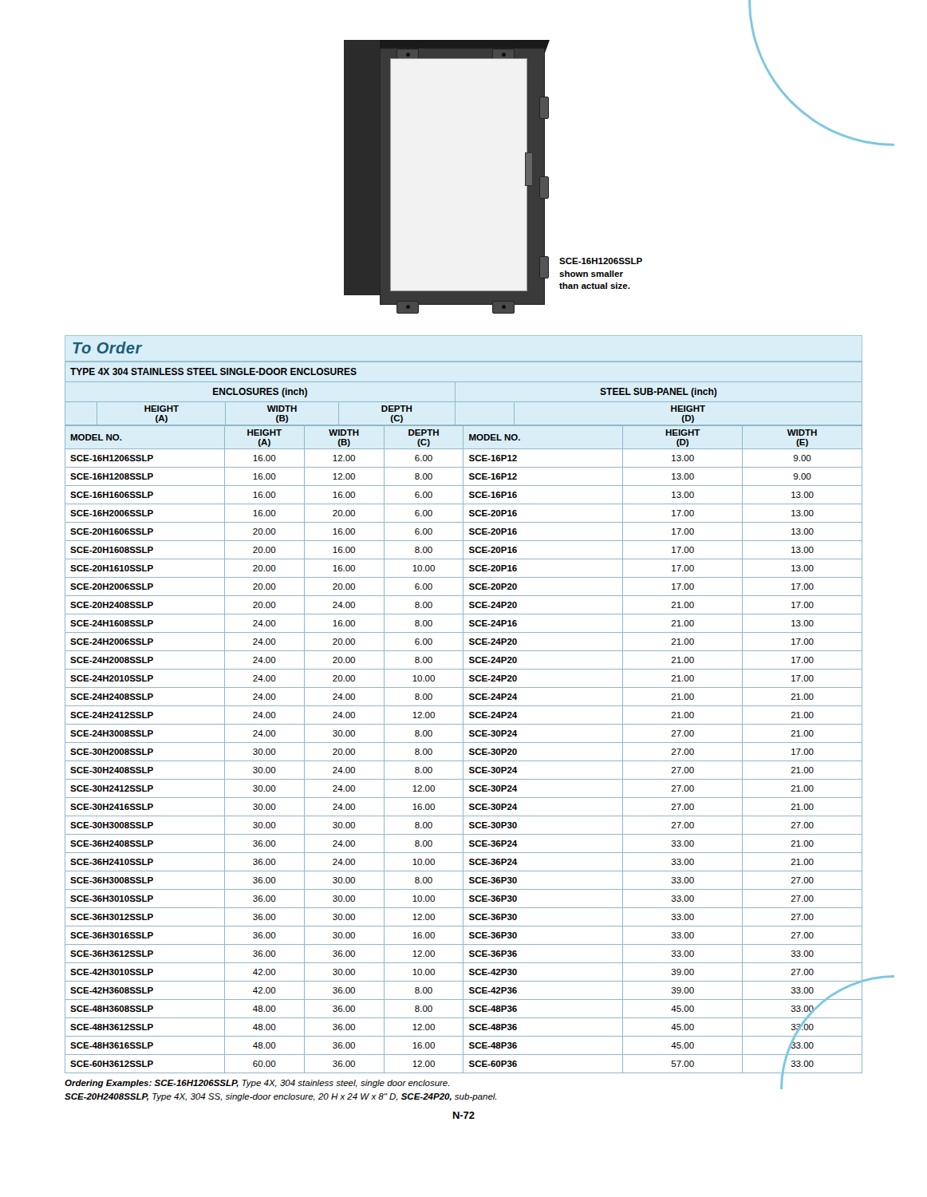SCE-16H1206SSLP
shown smaller
than actual size.
To Order
| TYPE 4X 304 STAINLESS STEEL SINGLE-DOOR ENCLOSURES |
| ENCLOSURES (inch) | STEEL SUB-PANEL (inch) |
| | HEIGHT (A) | WIDTH (B) | DEPTH (C) | | HEIGHT (D) |
| MODEL NO. | HEIGHT (A) | WIDTH (B) | DEPTH (C) | MODEL NO. | HEIGHT (D) | WIDTH (E) |
| SCE-16H1206SSLP | 16.00 | 12.00 | 6.00 | SCE-16P12 | 13.00 | 9.00 |
| SCE-16H1208SSLP | 16.00 | 12.00 | 8.00 | SCE-16P12 | 13.00 | 9.00 |
| SCE-16H1606SSLP | 16.00 | 16.00 | 6.00 | SCE-16P16 | 13.00 | 13.00 |
| SCE-16H2006SSLP | 16.00 | 20.00 | 6.00 | SCE-20P16 | 17.00 | 13.00 |
| SCE-20H1606SSLP | 20.00 | 16.00 | 6.00 | SCE-20P16 | 17.00 | 13.00 |
| SCE-20H1608SSLP | 20.00 | 16.00 | 8.00 | SCE-20P16 | 17.00 | 13.00 |
| SCE-20H1610SSLP | 20.00 | 16.00 | 10.00 | SCE-20P16 | 17.00 | 13.00 |
| SCE-20H2006SSLP | 20.00 | 20.00 | 6.00 | SCE-20P20 | 17.00 | 17.00 |
| SCE-20H2408SSLP | 20.00 | 24.00 | 8.00 | SCE-24P20 | 21.00 | 17.00 |
| SCE-24H1608SSLP | 24.00 | 16.00 | 8.00 | SCE-24P16 | 21.00 | 13.00 |
| SCE-24H2006SSLP | 24.00 | 20.00 | 6.00 | SCE-24P20 | 21.00 | 17.00 |
| SCE-24H2008SSLP | 24.00 | 20.00 | 8.00 | SCE-24P20 | 21.00 | 17.00 |
| SCE-24H2010SSLP | 24.00 | 20.00 | 10.00 | SCE-24P20 | 21.00 | 17.00 |
| SCE-24H2408SSLP | 24.00 | 24.00 | 8.00 | SCE-24P24 | 21.00 | 21.00 |
| SCE-24H2412SSLP | 24.00 | 24.00 | 12.00 | SCE-24P24 | 21.00 | 21.00 |
| SCE-24H3008SSLP | 24.00 | 30.00 | 8.00 | SCE-30P24 | 27.00 | 21.00 |
| SCE-30H2008SSLP | 30.00 | 20.00 | 8.00 | SCE-30P20 | 27.00 | 17.00 |
| SCE-30H2408SSLP | 30.00 | 24.00 | 8.00 | SCE-30P24 | 27.00 | 21.00 |
| SCE-30H2412SSLP | 30.00 | 24.00 | 12.00 | SCE-30P24 | 27.00 | 21.00 |
| SCE-30H2416SSLP | 30.00 | 24.00 | 16.00 | SCE-30P24 | 27.00 | 21.00 |
| SCE-30H3008SSLP | 30.00 | 30.00 | 8.00 | SCE-30P30 | 27.00 | 27.00 |
| SCE-36H2408SSLP | 36.00 | 24.00 | 8.00 | SCE-36P24 | 33.00 | 21.00 |
| SCE-36H2410SSLP | 36.00 | 24.00 | 10.00 | SCE-36P24 | 33.00 | 21.00 |
| SCE-36H3008SSLP | 36.00 | 30.00 | 8.00 | SCE-36P30 | 33.00 | 27.00 |
| SCE-36H3010SSLP | 36.00 | 30.00 | 10.00 | SCE-36P30 | 33.00 | 27.00 |
| SCE-36H3012SSLP | 36.00 | 30.00 | 12.00 | SCE-36P30 | 33.00 | 27.00 |
| SCE-36H3016SSLP | 36.00 | 30.00 | 16.00 | SCE-36P30 | 33.00 | 27.00 |
| SCE-36H3612SSLP | 36.00 | 36.00 | 12.00 | SCE-36P36 | 33.00 | 33.00 |
| SCE-42H3010SSLP | 42.00 | 30.00 | 10.00 | SCE-42P30 | 39.00 | 27.00 |
| SCE-42H3608SSLP | 42.00 | 36.00 | 8.00 | SCE-42P36 | 39.00 | 33.00 |
| SCE-48H3608SSLP | 48.00 | 36.00 | 8.00 | SCE-48P36 | 45.00 | 33.00 |
| SCE-48H3612SSLP | 48.00 | 36.00 | 12.00 | SCE-48P36 | 45.00 | 33.00 |
| SCE-48H3616SSLP | 48.00 | 36.00 | 16.00 | SCE-48P36 | 45.00 | 33.00 |
| SCE-60H3612SSLP | 60.00 | 36.00 | 12.00 | SCE-60P36 | 57.00 | 33.00 |
Ordering Examples: SCE-16H1206SSLP, Type 4X, 304 stainless steel, single door enclosure.
SCE-20H2408SSLP, Type 4X, 304 SS, single-door enclosure, 20 H x 24 W x 8" D, SCE-24P20, sub-panel.
N-72